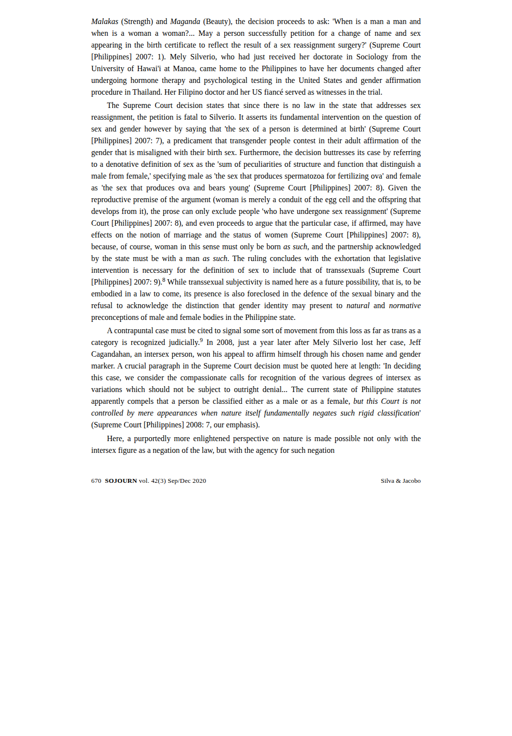Malakas (Strength) and Maganda (Beauty), the decision proceeds to ask: 'When is a man a man and when is a woman a woman?... May a person successfully petition for a change of name and sex appearing in the birth certificate to reflect the result of a sex reassignment surgery?' (Supreme Court [Philippines] 2007: 1). Mely Silverio, who had just received her doctorate in Sociology from the University of Hawai'i at Manoa, came home to the Philippines to have her documents changed after undergoing hormone therapy and psychological testing in the United States and gender affirmation procedure in Thailand. Her Filipino doctor and her US fiancé served as witnesses in the trial.
The Supreme Court decision states that since there is no law in the state that addresses sex reassignment, the petition is fatal to Silverio. It asserts its fundamental intervention on the question of sex and gender however by saying that 'the sex of a person is determined at birth' (Supreme Court [Philippines] 2007: 7), a predicament that transgender people contest in their adult affirmation of the gender that is misaligned with their birth sex. Furthermore, the decision buttresses its case by referring to a denotative definition of sex as the 'sum of peculiarities of structure and function that distinguish a male from female,' specifying male as 'the sex that produces spermatozoa for fertilizing ova' and female as 'the sex that produces ova and bears young' (Supreme Court [Philippines] 2007: 8). Given the reproductive premise of the argument (woman is merely a conduit of the egg cell and the offspring that develops from it), the prose can only exclude people 'who have undergone sex reassignment' (Supreme Court [Philippines] 2007: 8), and even proceeds to argue that the particular case, if affirmed, may have effects on the notion of marriage and the status of women (Supreme Court [Philippines] 2007: 8), because, of course, woman in this sense must only be born as such, and the partnership acknowledged by the state must be with a man as such. The ruling concludes with the exhortation that legislative intervention is necessary for the definition of sex to include that of transsexuals (Supreme Court [Philippines] 2007: 9).8 While transsexual subjectivity is named here as a future possibility, that is, to be embodied in a law to come, its presence is also foreclosed in the defence of the sexual binary and the refusal to acknowledge the distinction that gender identity may present to natural and normative preconceptions of male and female bodies in the Philippine state.
A contrapuntal case must be cited to signal some sort of movement from this loss as far as trans as a category is recognized judicially.9 In 2008, just a year later after Mely Silverio lost her case, Jeff Cagandahan, an intersex person, won his appeal to affirm himself through his chosen name and gender marker. A crucial paragraph in the Supreme Court decision must be quoted here at length: 'In deciding this case, we consider the compassionate calls for recognition of the various degrees of intersex as variations which should not be subject to outright denial... The current state of Philippine statutes apparently compels that a person be classified either as a male or as a female, but this Court is not controlled by mere appearances when nature itself fundamentally negates such rigid classification' (Supreme Court [Philippines] 2008: 7, our emphasis).
Here, a purportedly more enlightened perspective on nature is made possible not only with the intersex figure as a negation of the law, but with the agency for such negation
670 SOJOURN vol. 42(3) Sep/Dec 2020 Silva & Jacobo